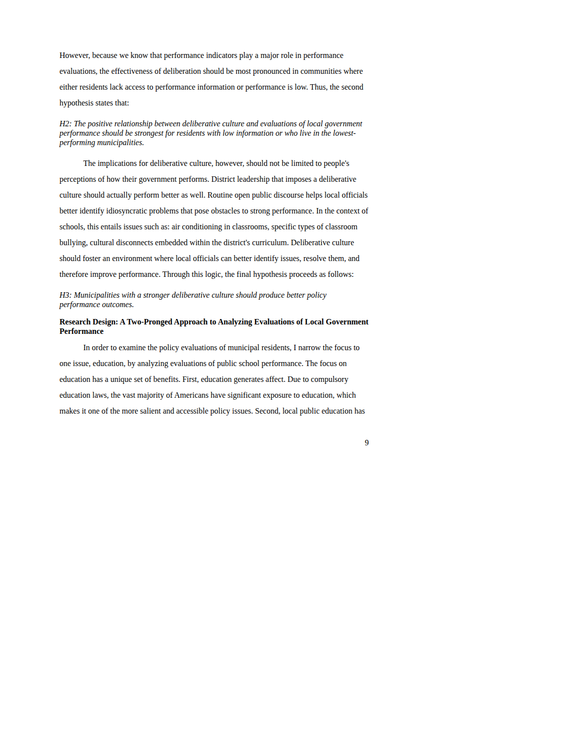However, because we know that performance indicators play a major role in performance evaluations, the effectiveness of deliberation should be most pronounced in communities where either residents lack access to performance information or performance is low. Thus, the second hypothesis states that:
H2: The positive relationship between deliberative culture and evaluations of local government performance should be strongest for residents with low information or who live in the lowest-performing municipalities.
The implications for deliberative culture, however, should not be limited to people's perceptions of how their government performs. District leadership that imposes a deliberative culture should actually perform better as well. Routine open public discourse helps local officials better identify idiosyncratic problems that pose obstacles to strong performance. In the context of schools, this entails issues such as: air conditioning in classrooms, specific types of classroom bullying, cultural disconnects embedded within the district's curriculum. Deliberative culture should foster an environment where local officials can better identify issues, resolve them, and therefore improve performance. Through this logic, the final hypothesis proceeds as follows:
H3: Municipalities with a stronger deliberative culture should produce better policy performance outcomes.
Research Design: A Two-Pronged Approach to Analyzing Evaluations of Local Government Performance
In order to examine the policy evaluations of municipal residents, I narrow the focus to one issue, education, by analyzing evaluations of public school performance. The focus on education has a unique set of benefits. First, education generates affect. Due to compulsory education laws, the vast majority of Americans have significant exposure to education, which makes it one of the more salient and accessible policy issues. Second, local public education has
9